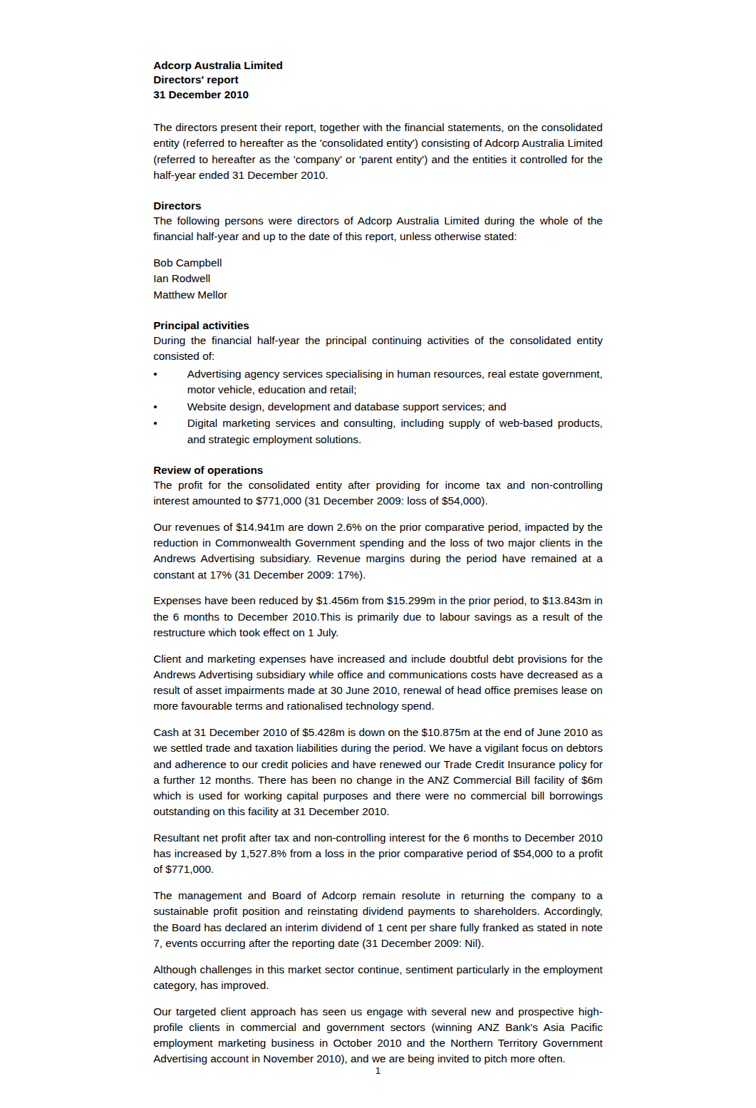Adcorp Australia Limited
Directors' report
31 December 2010
The directors present their report, together with the financial statements, on the consolidated entity (referred to hereafter as the 'consolidated entity') consisting of Adcorp Australia Limited (referred to hereafter as the 'company' or 'parent entity') and the entities it controlled for the half-year ended 31 December 2010.
Directors
The following persons were directors of Adcorp Australia Limited during the whole of the financial half-year and up to the date of this report, unless otherwise stated:
Bob Campbell
Ian Rodwell
Matthew Mellor
Principal activities
During the financial half-year the principal continuing activities of the consolidated entity consisted of:
•Advertising agency services specialising in human resources, real estate government, motor vehicle, education and retail;
•Website design, development and database support services; and
•Digital marketing services and consulting, including supply of web-based products, and strategic employment solutions.
Review of operations
The profit for the consolidated entity after providing for income tax and non-controlling interest amounted to $771,000 (31 December 2009: loss of $54,000).
Our revenues of $14.941m are down 2.6% on the prior comparative period, impacted by the reduction in Commonwealth Government spending and the loss of two major clients in the Andrews Advertising subsidiary. Revenue margins during the period have remained at a constant at 17% (31 December 2009: 17%).
Expenses have been reduced by $1.456m from $15.299m in the prior period, to $13.843m in the 6 months to December 2010.This is primarily due to labour savings as a result of the restructure which took effect on 1 July.
Client and marketing expenses have increased and include doubtful debt provisions for the Andrews Advertising subsidiary while office and communications costs have decreased as a result of asset impairments made at 30 June 2010, renewal of head office premises lease on more favourable terms and rationalised technology spend.
Cash at 31 December 2010 of $5.428m is down on the $10.875m at the end of June 2010 as we settled trade and taxation liabilities during the period. We have a vigilant focus on debtors and adherence to our credit policies and have renewed our Trade Credit Insurance policy for a further 12 months. There has been no change in the ANZ Commercial Bill facility of $6m which is used for working capital purposes and there were no commercial bill borrowings outstanding on this facility at 31 December 2010.
Resultant net profit after tax and non-controlling interest for the 6 months to December 2010 has increased by 1,527.8% from a loss in the prior comparative period of $54,000 to a profit of $771,000.
The management and Board of Adcorp remain resolute in returning the company to a sustainable profit position and reinstating dividend payments to shareholders. Accordingly, the Board has declared an interim dividend of 1 cent per share fully franked as stated in note 7, events occurring after the reporting date (31 December 2009: Nil).
Although challenges in this market sector continue, sentiment particularly in the employment category, has improved.
Our targeted client approach has seen us engage with several new and prospective high-profile clients in commercial and government sectors (winning ANZ Bank’s Asia Pacific employment marketing business in October 2010 and the Northern Territory Government Advertising account in November 2010), and we are being invited to pitch more often.
1